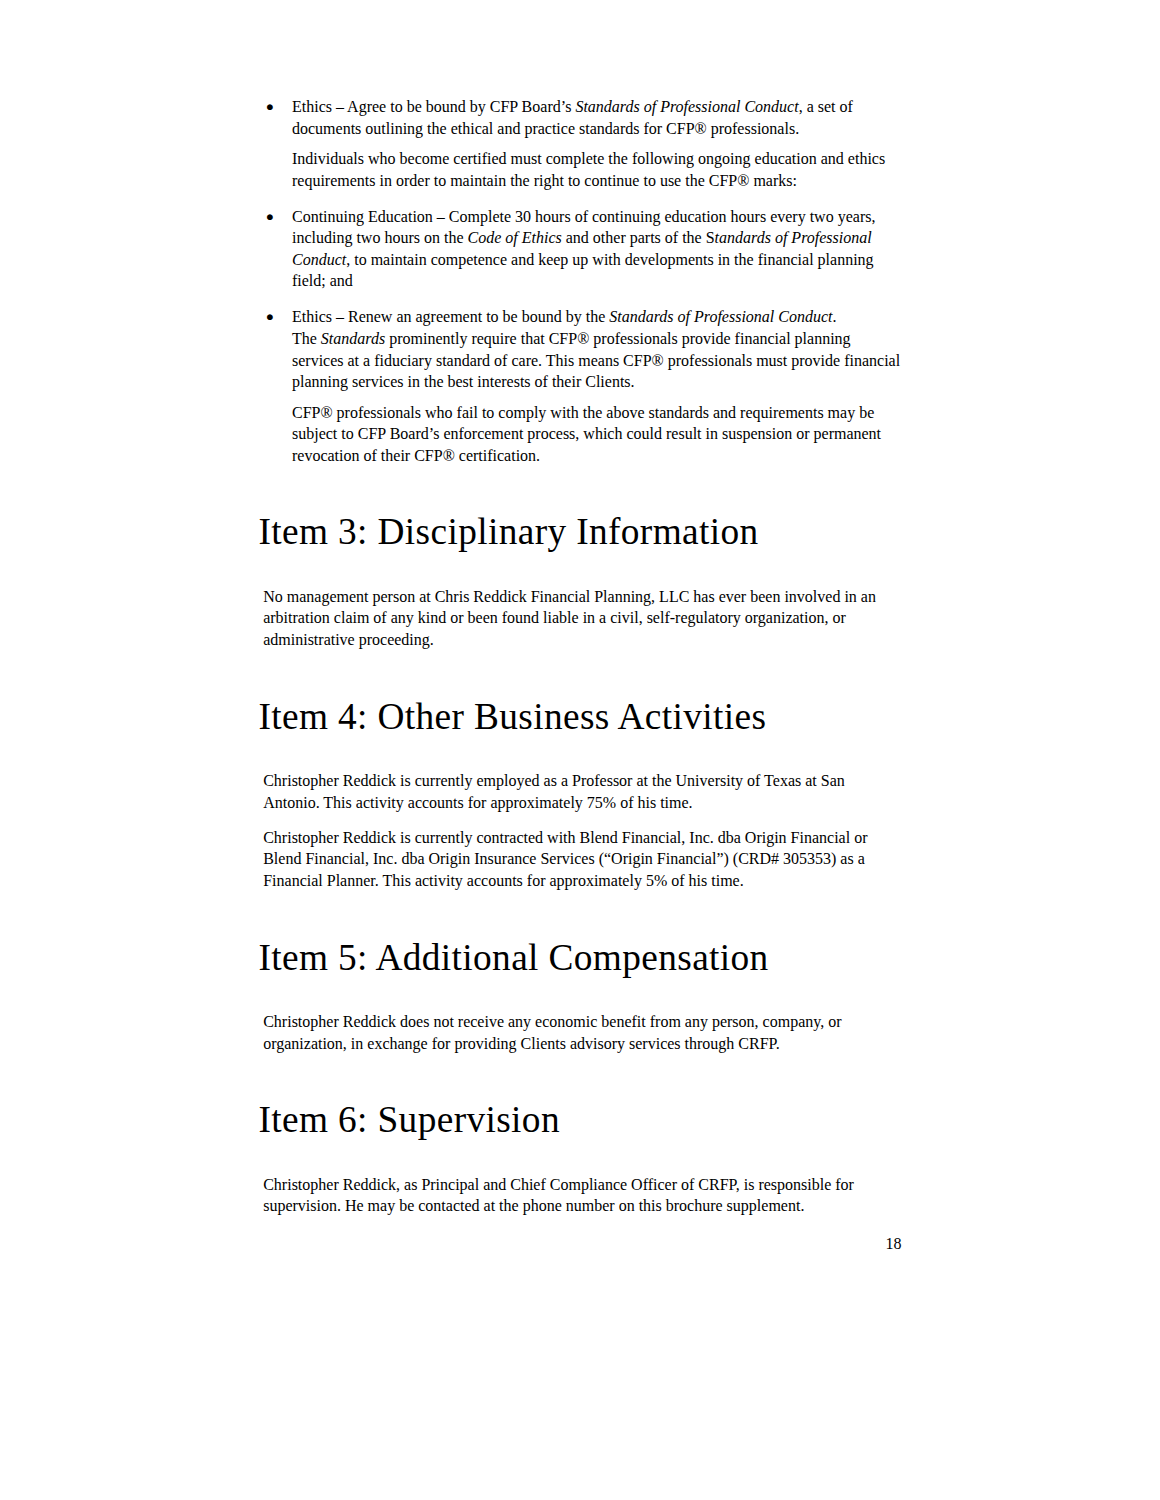Ethics – Agree to be bound by CFP Board’s Standards of Professional Conduct, a set of documents outlining the ethical and practice standards for CFP® professionals.
Individuals who become certified must complete the following ongoing education and ethics requirements in order to maintain the right to continue to use the CFP® marks:
Continuing Education – Complete 30 hours of continuing education hours every two years, including two hours on the Code of Ethics and other parts of the Standards of Professional Conduct, to maintain competence and keep up with developments in the financial planning field; and
Ethics – Renew an agreement to be bound by the Standards of Professional Conduct.
The Standards prominently require that CFP® professionals provide financial planning services at a fiduciary standard of care. This means CFP® professionals must provide financial planning services in the best interests of their Clients.
CFP® professionals who fail to comply with the above standards and requirements may be subject to CFP Board’s enforcement process, which could result in suspension or permanent revocation of their CFP® certification.
Item 3: Disciplinary Information
No management person at Chris Reddick Financial Planning, LLC has ever been involved in an arbitration claim of any kind or been found liable in a civil, self-regulatory organization, or administrative proceeding.
Item 4: Other Business Activities
Christopher Reddick is currently employed as a Professor at the University of Texas at San Antonio. This activity accounts for approximately 75% of his time.
Christopher Reddick is currently contracted with Blend Financial, Inc. dba Origin Financial or Blend Financial, Inc. dba Origin Insurance Services (“Origin Financial”) (CRD# 305353) as a Financial Planner. This activity accounts for approximately 5% of his time.
Item 5: Additional Compensation
Christopher Reddick does not receive any economic benefit from any person, company, or organization, in exchange for providing Clients advisory services through CRFP.
Item 6: Supervision
Christopher Reddick, as Principal and Chief Compliance Officer of CRFP, is responsible for supervision. He may be contacted at the phone number on this brochure supplement.
18